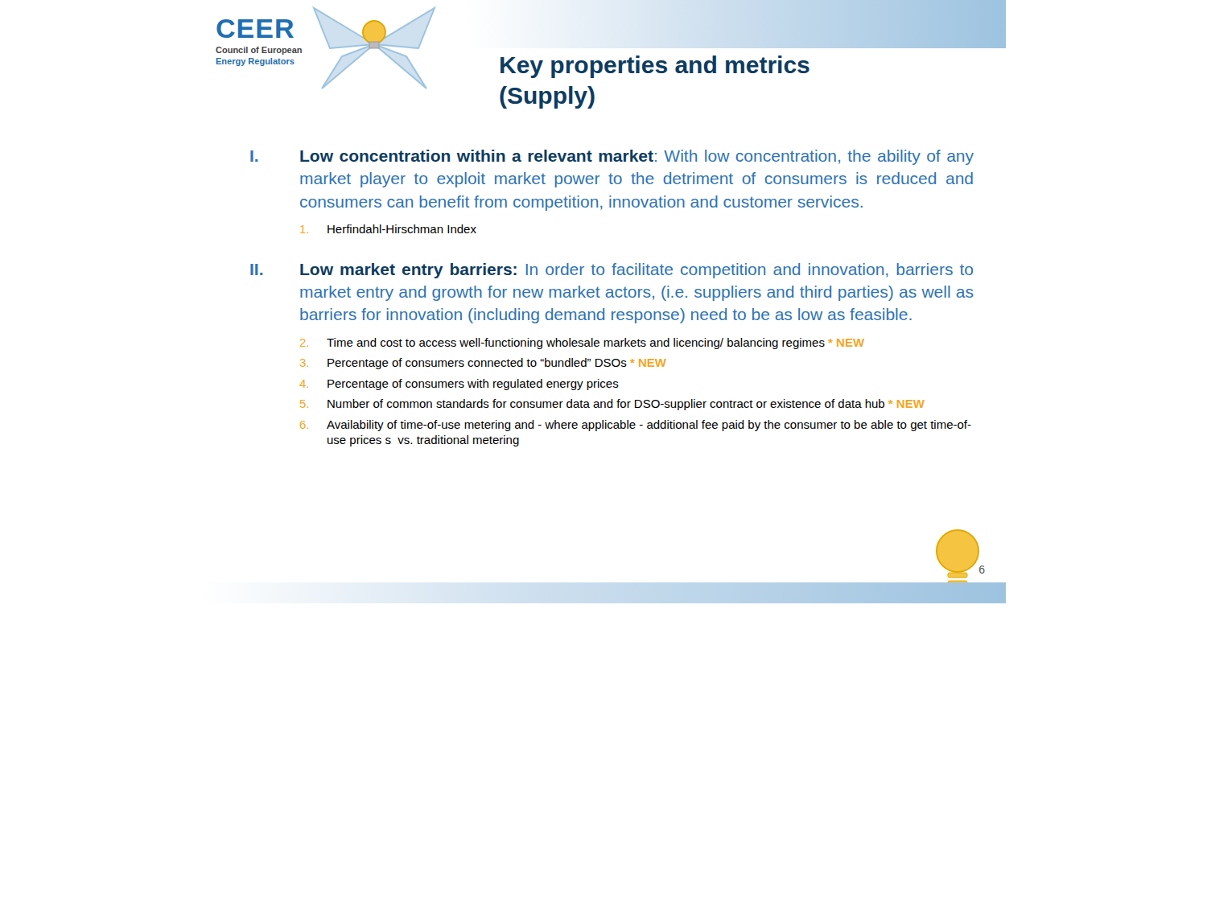CEER
Council of European
Energy Regulators
Key properties and metrics
(Supply)
I. Low concentration within a relevant market: With low concentration, the ability of any market player to exploit market power to the detriment of consumers is reduced and consumers can benefit from competition, innovation and customer services.
1. Herfindahl-Hirschman Index
II. Low market entry barriers: In order to facilitate competition and innovation, barriers to market entry and growth for new market actors, (i.e. suppliers and third parties) as well as barriers for innovation (including demand response) need to be as low as feasible.
2. Time and cost to access well-functioning wholesale markets and licencing/ balancing regimes * NEW
3. Percentage of consumers connected to “bundled” DSOs * NEW
4. Percentage of consumers with regulated energy prices
5. Number of common standards for consumer data and for DSO-supplier contract or existence of data hub * NEW
6. Availability of time-of-use metering and - where applicable - additional fee paid by the consumer to be able to get time-of-use prices s vs. traditional metering
6